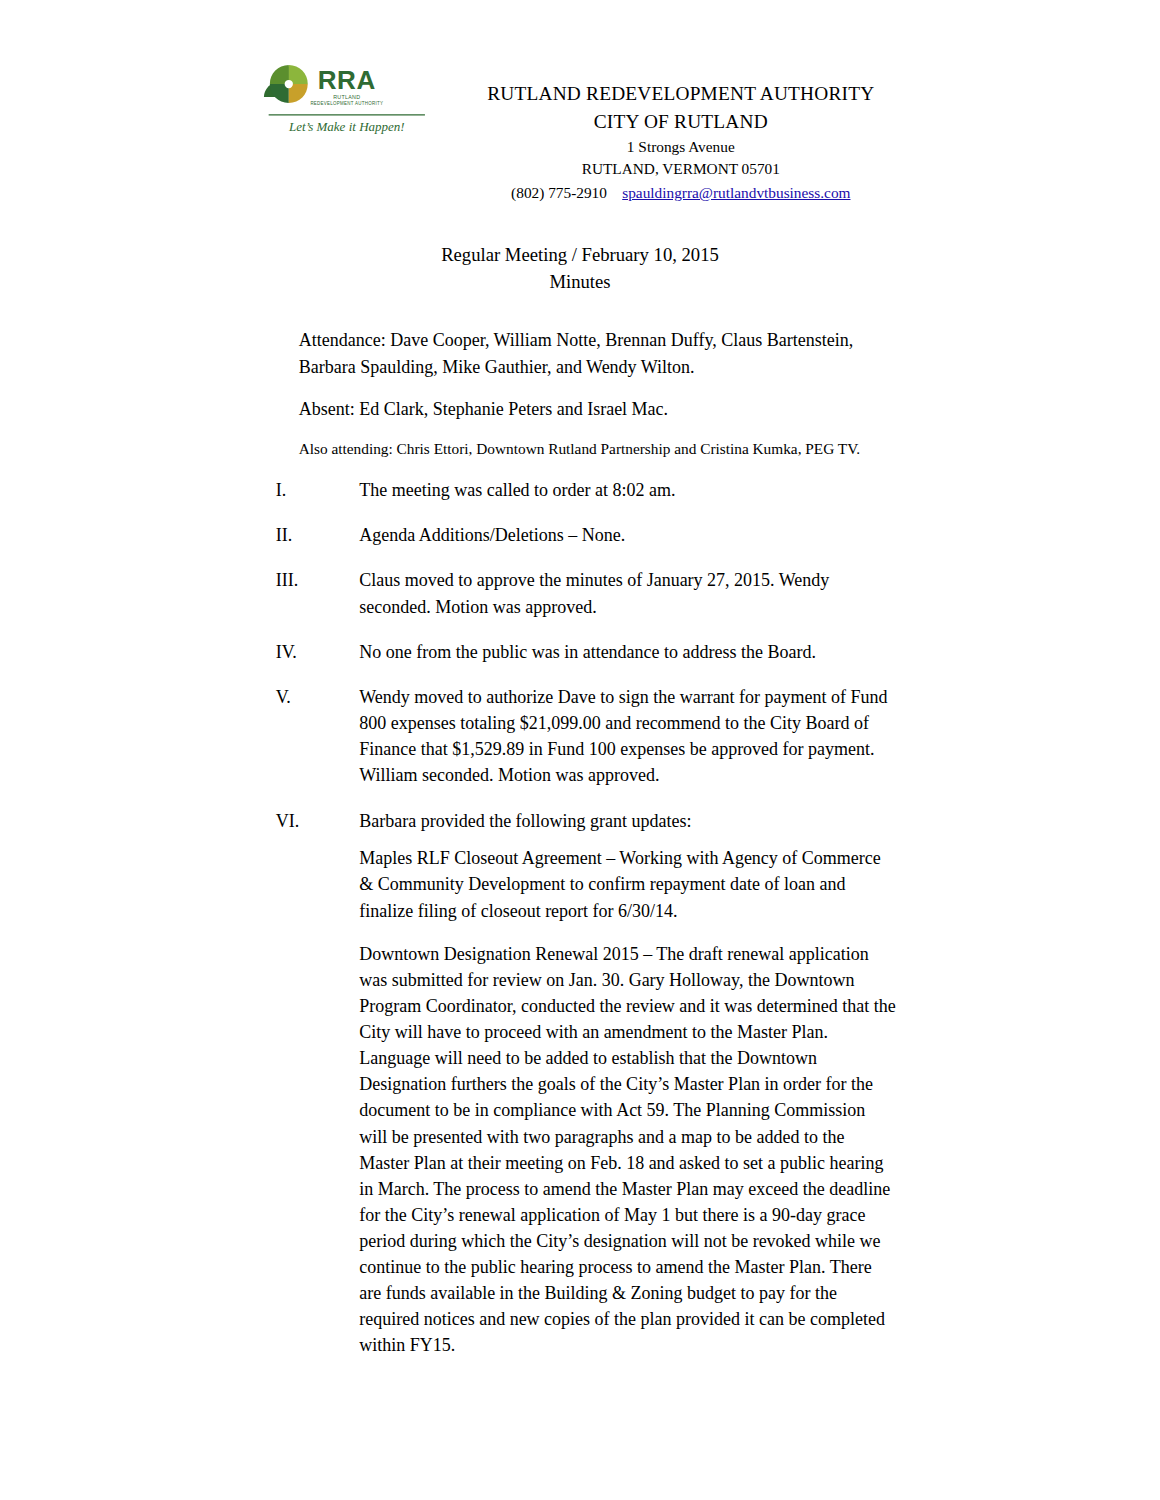RRA RUTLAND REDEVELOPMENT AUTHORITY Let’s Make it Happen!
RUTLAND REDEVELOPMENT AUTHORITY
CITY OF RUTLAND
1 Strongs Avenue
RUTLAND, VERMONT 05701
(802) 775-2910 spauldingrra@rutlandvtbusiness.com
Regular Meeting / February 10, 2015
Minutes
Attendance: Dave Cooper, William Notte, Brennan Duffy, Claus Bartenstein, Barbara Spaulding, Mike Gauthier, and Wendy Wilton.
Absent: Ed Clark, Stephanie Peters and Israel Mac.
Also attending: Chris Ettori, Downtown Rutland Partnership and Cristina Kumka, PEG TV.
I.
The meeting was called to order at 8:02 am.
II.
Agenda Additions/Deletions – None.
III.
Claus moved to approve the minutes of January 27, 2015. Wendy seconded. Motion was approved.
IV.
No one from the public was in attendance to address the Board.
V.
Wendy moved to authorize Dave to sign the warrant for payment of Fund 800 expenses totaling $21,099.00 and recommend to the City Board of Finance that $1,529.89 in Fund 100 expenses be approved for payment. William seconded. Motion was approved.
VI.
Barbara provided the following grant updates:
Maples RLF Closeout Agreement – Working with Agency of Commerce & Community Development to confirm repayment date of loan and finalize filing of closeout report for 6/30/14.
Downtown Designation Renewal 2015 – The draft renewal application was submitted for review on Jan. 30. Gary Holloway, the Downtown Program Coordinator, conducted the review and it was determined that the City will have to proceed with an amendment to the Master Plan. Language will need to be added to establish that the Downtown Designation furthers the goals of the City’s Master Plan in order for the document to be in compliance with Act 59. The Planning Commission will be presented with two paragraphs and a map to be added to the Master Plan at their meeting on Feb. 18 and asked to set a public hearing in March. The process to amend the Master Plan may exceed the deadline for the City’s renewal application of May 1 but there is a 90-day grace period during which the City’s designation will not be revoked while we continue to the public hearing process to amend the Master Plan. There are funds available in the Building & Zoning budget to pay for the required notices and new copies of the plan provided it can be completed within FY15.